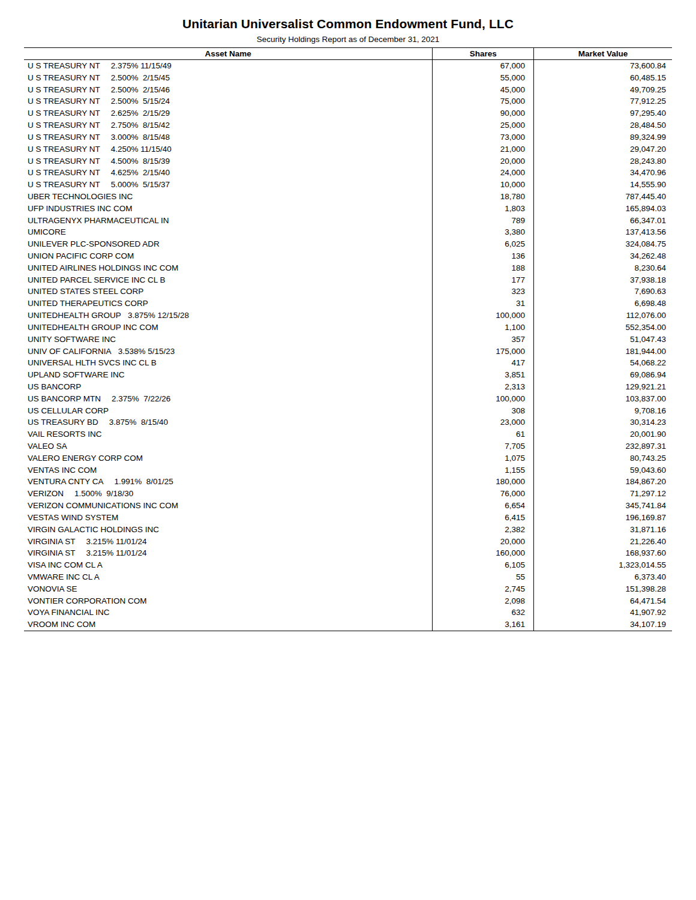Unitarian Universalist Common Endowment Fund, LLC
Security Holdings Report as of December 31, 2021
| Asset Name | Shares | Market Value |
| --- | --- | --- |
| U S TREASURY NT 2.375% 11/15/49 | 67,000 | 73,600.84 |
| U S TREASURY NT 2.500% 2/15/45 | 55,000 | 60,485.15 |
| U S TREASURY NT 2.500% 2/15/46 | 45,000 | 49,709.25 |
| U S TREASURY NT 2.500% 5/15/24 | 75,000 | 77,912.25 |
| U S TREASURY NT 2.625% 2/15/29 | 90,000 | 97,295.40 |
| U S TREASURY NT 2.750% 8/15/42 | 25,000 | 28,484.50 |
| U S TREASURY NT 3.000% 8/15/48 | 73,000 | 89,324.99 |
| U S TREASURY NT 4.250% 11/15/40 | 21,000 | 29,047.20 |
| U S TREASURY NT 4.500% 8/15/39 | 20,000 | 28,243.80 |
| U S TREASURY NT 4.625% 2/15/40 | 24,000 | 34,470.96 |
| U S TREASURY NT 5.000% 5/15/37 | 10,000 | 14,555.90 |
| UBER TECHNOLOGIES INC | 18,780 | 787,445.40 |
| UFP INDUSTRIES INC COM | 1,803 | 165,894.03 |
| ULTRAGENYX PHARMACEUTICAL IN | 789 | 66,347.01 |
| UMICORE | 3,380 | 137,413.56 |
| UNILEVER PLC-SPONSORED ADR | 6,025 | 324,084.75 |
| UNION PACIFIC CORP COM | 136 | 34,262.48 |
| UNITED AIRLINES HOLDINGS INC COM | 188 | 8,230.64 |
| UNITED PARCEL SERVICE INC CL B | 177 | 37,938.18 |
| UNITED STATES STEEL CORP | 323 | 7,690.63 |
| UNITED THERAPEUTICS CORP | 31 | 6,698.48 |
| UNITEDHEALTH GROUP 3.875% 12/15/28 | 100,000 | 112,076.00 |
| UNITEDHEALTH GROUP INC COM | 1,100 | 552,354.00 |
| UNITY SOFTWARE INC | 357 | 51,047.43 |
| UNIV OF CALIFORNIA 3.538% 5/15/23 | 175,000 | 181,944.00 |
| UNIVERSAL HLTH SVCS INC CL B | 417 | 54,068.22 |
| UPLAND SOFTWARE INC | 3,851 | 69,086.94 |
| US BANCORP | 2,313 | 129,921.21 |
| US BANCORP MTN 2.375% 7/22/26 | 100,000 | 103,837.00 |
| US CELLULAR CORP | 308 | 9,708.16 |
| US TREASURY BD 3.875% 8/15/40 | 23,000 | 30,314.23 |
| VAIL RESORTS INC | 61 | 20,001.90 |
| VALEO SA | 7,705 | 232,897.31 |
| VALERO ENERGY CORP COM | 1,075 | 80,743.25 |
| VENTAS INC COM | 1,155 | 59,043.60 |
| VENTURA CNTY CA 1.991% 8/01/25 | 180,000 | 184,867.20 |
| VERIZON 1.500% 9/18/30 | 76,000 | 71,297.12 |
| VERIZON COMMUNICATIONS INC COM | 6,654 | 345,741.84 |
| VESTAS WIND SYSTEM | 6,415 | 196,169.87 |
| VIRGIN GALACTIC HOLDINGS INC | 2,382 | 31,871.16 |
| VIRGINIA ST 3.215% 11/01/24 | 20,000 | 21,226.40 |
| VIRGINIA ST 3.215% 11/01/24 | 160,000 | 168,937.60 |
| VISA INC COM CL A | 6,105 | 1,323,014.55 |
| VMWARE INC CL A | 55 | 6,373.40 |
| VONOVIA SE | 2,745 | 151,398.28 |
| VONTIER CORPORATION COM | 2,098 | 64,471.54 |
| VOYA FINANCIAL INC | 632 | 41,907.92 |
| VROOM INC COM | 3,161 | 34,107.19 |